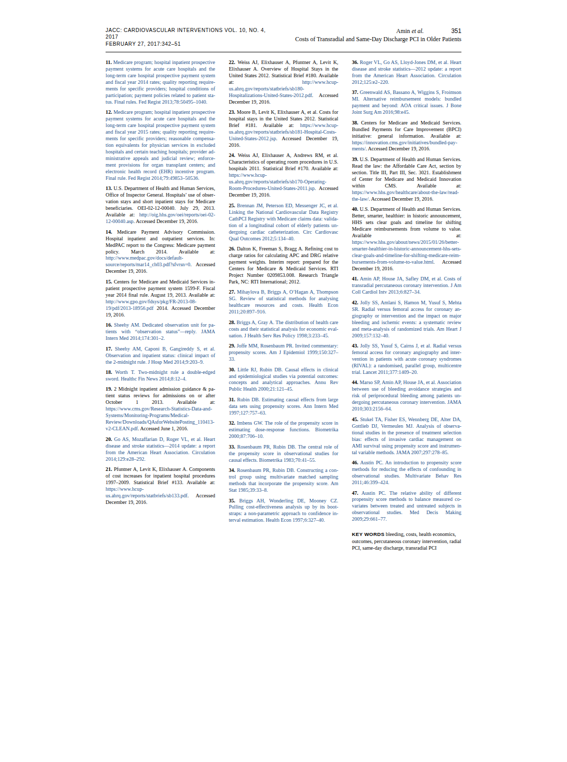JACC: CARDIOVASCULAR INTERVENTIONS VOL. 10, NO. 4, 2017
FEBRUARY 27, 2017:342–51
Amin et al.
351
Costs of Transradial and Same-Day Discharge PCI in Older Patients
11. Medicare program; hospital inpatient prospective payment systems for acute care hospitals and the long-term care hospital prospective payment system and fiscal year 2014 rates; quality reporting requirements for specific providers; hospital conditions of participation; payment policies related to patient status. Final rules. Fed Regist 2013;78:50495–1040.
12. Medicare program; hospital inpatient prospective payment systems for acute care hospitals and the long-term care hospital prospective payment system and fiscal year 2015 rates; quality reporting requirements for specific providers; reasonable compensation equivalents for physician services in excluded hospitals and certain teaching hospitals; provider administrative appeals and judicial review; enforcement provisions for organ transplant centers; and electronic health record (EHR) incentive program. Final rule. Fed Regist 2014;79:49853–50536.
13. U.S. Department of Health and Human Services, Office of Inspector General. Hospitals’ use of observation stays and short inpatient stays for Medicare beneficiaries. OEI-02-12-00040. July 29, 2013. Available at: http://oig.hhs.gov/oei/reports/oei-02-12-00040.asp. Accessed December 19, 2016.
14. Medicare Payment Advisory Commission. Hospital inpatient and outpatient services. In: MedPAC report to the Congress: Medicare payment policy. March 2014. Available at: http://www.medpac.gov/docs/default-source/reports/mar14_ch03.pdf?sfvrsn=0. Accessed December 19, 2016.
15. Centers for Medicare and Medicaid Services inpatient prospective payment system 1599-F. Fiscal year 2014 final rule. August 19, 2013. Available at: http://www.gpo.gov/fdsys/pkg/FR-2013-08-19/pdf/2013-18956.pdf 2014. Accessed December 19, 2016.
16. Sheehy AM. Dedicated observation unit for patients with “observation status”—reply. JAMA Intern Med 2014;174:301–2.
17. Sheehy AM, Caponi B, Gangireddy S, et al. Observation and inpatient status: clinical impact of the 2-midnight rule. J Hosp Med 2014;9:203–9.
18. Worth T. Two-midnight rule a double-edged sword. Healthc Fin News 2014;8:12–4.
19. 2 Midnight inpatient admission guidance & patient status reviews for admissions on or after October 1 2013. Available at: https://www.cms.gov/Research-Statistics-Data-and-Systems/Monitoring-Programs/Medical-Review/Downloads/QAsforWebsitePosting_110413-v2-CLEAN.pdf. Accessed June 1, 2016.
20. Go AS, Mozaffarian D, Roger VL, et al. Heart disease and stroke statistics—2014 update: a report from the American Heart Association. Circulation 2014;129:e28–292.
21. Pfuntner A, Levit K, Elixhauser A. Components of cost increases for inpatient hospital procedures 1997–2009. Statistical Brief #133. Available at: https://www.hcup-us.ahrq.gov/reports/statbriefs/sb133.pdf. Accessed December 19, 2016.
22. Weiss AJ, Elixhauser A, Pfuntner A, Levit K, Elixhauser A. Overview of Hospital Stays in the United States 2012. Statistical Brief #180. Available at: http://www.hcup-us.ahrq.gov/reports/statbriefs/sb180-Hospitalizations-United-States-2012.pdf. Accessed December 19, 2016.
23. Moore B, Levit K, Elixhauser A, et al. Costs for hospital stays in the United States 2012. Statistical Brief #181. Available at: https://www.hcup-us.ahrq.gov/reports/statbriefs/sb181-Hospital-Costs-United-States-2012.jsp. Accessed December 19, 2016.
24. Weiss AJ, Elixhauser A, Andrews RM, et al. Characteristics of operating room procedures in U.S. hospitals 2011. Statistical Brief #170. Available at: https://www.hcup-us.ahrq.gov/reports/statbriefs/sb170-Operating-Room-Procedures-United-States-2011.jsp. Accessed December 19, 2016.
25. Brennan JM, Peterson ED, Messenger JC, et al. Linking the National Cardiovascular Data Registry CathPCI Registry with Medicare claims data: validation of a longitudinal cohort of elderly patients undergoing cardiac catheterization. Circ Cardiovasc Qual Outcomes 2012;5:134–40.
26. Dalton K, Freeman S, Bragg A. Refining cost to charge ratios for calculating APC and DRG relative payment weights. Interim report: prepared for the Centers for Medicare & Medicaid Services. RTI Project Number 0209853.008. Research Triangle Park, NC: RTI International; 2012.
27. Mihaylova B, Briggs A, O’Hagan A, Thompson SG. Review of statistical methods for analysing healthcare resources and costs. Health Econ 2011;20:897–916.
28. Briggs A, Gray A. The distribution of health care costs and their statistical analysis for economic evaluation. J Health Serv Res Policy 1998;3:233–45.
29. Joffe MM, Rosenbaum PR. Invited commentary: propensity scores. Am J Epidemiol 1999;150:327–33.
30. Little RJ, Rubin DB. Causal effects in clinical and epidemiological studies via potential outcomes: concepts and analytical approaches. Annu Rev Public Health 2000;21:121–45.
31. Rubin DB. Estimating causal effects from large data sets using propensity scores. Ann Intern Med 1997;127:757–63.
32. Imbens GW. The role of the propensity score in estimating dose-response functions. Biometrika 2000;87:706–10.
33. Rosenbaum PR, Rubin DB. The central role of the propensity score in observational studies for causal effects. Biometrika 1983;70:41–55.
34. Rosenbaum PR, Rubin DB. Constructing a control group using multivariate matched sampling methods that incorporate the propensity score. Am Stat 1985;39:33–8.
35. Briggs AH, Wonderling DE, Mooney CZ. Pulling cost-effectiveness analysis up by its bootstraps: a non-parametric approach to confidence interval estimation. Health Econ 1997;6:327–40.
36. Roger VL, Go AS, Lloyd-Jones DM, et al. Heart disease and stroke statistics—2012 update: a report from the American Heart Association. Circulation 2012;125:e2–220.
37. Greenwald AS, Bassano A, Wiggins S, Froimson MI. Alternative reimbursement models: bundled payment and beyond: AOA critical issues. J Bone Joint Surg Am 2016;98:e45.
38. Centers for Medicare and Medicaid Services. Bundled Payments for Care Improvement (BPCI) initiative: general information. Available at: https://innovation.cms.gov/initiatives/bundled-payments/. Accessed December 19, 2016.
39. U.S. Department of Health and Human Services. Read the law: the Affordable Care Act, section by section. Title III, Part III, Sec. 3021. Establishment of Center for Medicare and Medicaid Innovation within CMS. Available at: https://www.hhs.gov/healthcare/about-the-law/read-the-law/. Accessed December 19, 2016.
40. U.S. Department of Health and Human Services. Better, smarter, healthier: in historic announcement, HHS sets clear goals and timeline for shifting Medicare reimbursements from volume to value. Available at: https://www.hhs.gov/about/news/2015/01/26/better-smarter-healthier-in-historic-announcement-hhs-sets-clear-goals-and-timeline-for-shifting-medicare-reimbursements-from-volume-to-value.html. Accessed December 19, 2016.
41. Amin AP, House JA, Safley DM, et al. Costs of transradial percutaneous coronary intervention. J Am Coll Cardiol Intv 2013;6:827–34.
42. Jolly SS, Amlani S, Hamon M, Yusuf S, Mehta SR. Radial versus femoral access for coronary angiography or intervention and the impact on major bleeding and ischemic events: a systematic review and meta-analysis of randomized trials. Am Heart J 2009;157:132–40.
43. Jolly SS, Yusuf S, Cairns J, et al. Radial versus femoral access for coronary angiography and intervention in patients with acute coronary syndromes (RIVAL): a randomised, parallel group, multicentre trial. Lancet 2011;377:1409–20.
44. Marso SP, Amin AP, House JA, et al. Association between use of bleeding avoidance strategies and risk of periprocedural bleeding among patients undergoing percutaneous coronary intervention. JAMA 2010;303:2156–64.
45. Stukel TA, Fisher ES, Wennberg DE, Alter DA, Gottlieb DJ, Vermeulen MJ. Analysis of observational studies in the presence of treatment selection bias: effects of invasive cardiac management on AMI survival using propensity score and instrumental variable methods. JAMA 2007;297:278–85.
46. Austin PC. An introduction to propensity score methods for reducing the effects of confounding in observational studies. Multivariate Behav Res 2011;46:399–424.
47. Austin PC. The relative ability of different propensity score methods to balance measured covariates between treated and untreated subjects in observational studies. Med Decis Making 2009;29:661–77.
KEY WORDS bleeding, costs, health economics, outcomes, percutaneous coronary intervention, radial PCI, same-day discharge, transradial PCI